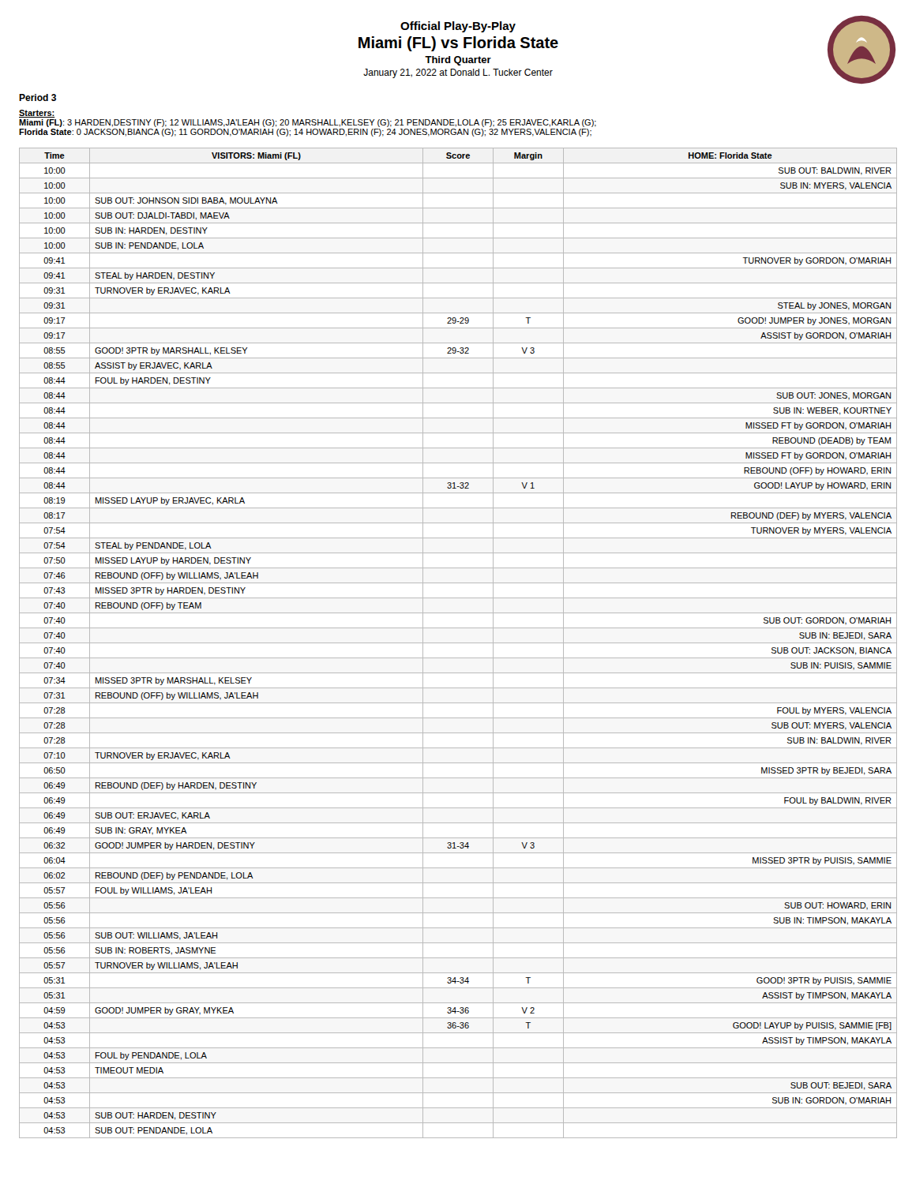Official Play-By-Play
Miami (FL) vs Florida State
Third Quarter
January 21, 2022 at Donald L. Tucker Center
Period 3
Starters:
Miami (FL): 3 HARDEN,DESTINY (F); 12 WILLIAMS,JA'LEAH (G); 20 MARSHALL,KELSEY (G); 21 PENDANDE,LOLA (F); 25 ERJAVEC,KARLA (G);
Florida State: 0 JACKSON,BIANCA (G); 11 GORDON,O'MARIAH (G); 14 HOWARD,ERIN (F); 24 JONES,MORGAN (G); 32 MYERS,VALENCIA (F);
| Time | VISITORS: Miami (FL) | Score | Margin | HOME: Florida State |
| --- | --- | --- | --- | --- |
| 10:00 | | | | SUB OUT: BALDWIN, RIVER |
| 10:00 | | | | SUB IN: MYERS, VALENCIA |
| 10:00 | SUB OUT: JOHNSON SIDI BABA, MOULAYNA | | | |
| 10:00 | SUB OUT: DJALDI-TABDI, MAEVA | | | |
| 10:00 | SUB IN: HARDEN, DESTINY | | | |
| 10:00 | SUB IN: PENDANDE, LOLA | | | |
| 09:41 | | | | TURNOVER by GORDON, O'MARIAH |
| 09:41 | STEAL by HARDEN, DESTINY | | | |
| 09:31 | TURNOVER by ERJAVEC, KARLA | | | |
| 09:31 | | | | STEAL by JONES, MORGAN |
| 09:17 | | 29-29 | T | GOOD! JUMPER by JONES, MORGAN |
| 09:17 | | | | ASSIST by GORDON, O'MARIAH |
| 08:55 | GOOD! 3PTR by MARSHALL, KELSEY | 29-32 | V 3 | |
| 08:55 | ASSIST by ERJAVEC, KARLA | | | |
| 08:44 | FOUL by HARDEN, DESTINY | | | |
| 08:44 | | | | SUB OUT: JONES, MORGAN |
| 08:44 | | | | SUB IN: WEBER, KOURTNEY |
| 08:44 | | | | MISSED FT by GORDON, O'MARIAH |
| 08:44 | | | | REBOUND (DEADB) by TEAM |
| 08:44 | | | | MISSED FT by GORDON, O'MARIAH |
| 08:44 | | | | REBOUND (OFF) by HOWARD, ERIN |
| 08:44 | | 31-32 | V 1 | GOOD! LAYUP by HOWARD, ERIN |
| 08:19 | MISSED LAYUP by ERJAVEC, KARLA | | | |
| 08:17 | | | | REBOUND (DEF) by MYERS, VALENCIA |
| 07:54 | | | | TURNOVER by MYERS, VALENCIA |
| 07:54 | STEAL by PENDANDE, LOLA | | | |
| 07:50 | MISSED LAYUP by HARDEN, DESTINY | | | |
| 07:46 | REBOUND (OFF) by WILLIAMS, JA'LEAH | | | |
| 07:43 | MISSED 3PTR by HARDEN, DESTINY | | | |
| 07:40 | REBOUND (OFF) by TEAM | | | |
| 07:40 | | | | SUB OUT: GORDON, O'MARIAH |
| 07:40 | | | | SUB IN: BEJEDI, SARA |
| 07:40 | | | | SUB OUT: JACKSON, BIANCA |
| 07:40 | | | | SUB IN: PUISIS, SAMMIE |
| 07:34 | MISSED 3PTR by MARSHALL, KELSEY | | | |
| 07:31 | REBOUND (OFF) by WILLIAMS, JA'LEAH | | | |
| 07:28 | | | | FOUL by MYERS, VALENCIA |
| 07:28 | | | | SUB OUT: MYERS, VALENCIA |
| 07:28 | | | | SUB IN: BALDWIN, RIVER |
| 07:10 | TURNOVER by ERJAVEC, KARLA | | | |
| 06:50 | | | | MISSED 3PTR by BEJEDI, SARA |
| 06:49 | REBOUND (DEF) by HARDEN, DESTINY | | | |
| 06:49 | | | | FOUL by BALDWIN, RIVER |
| 06:49 | SUB OUT: ERJAVEC, KARLA | | | |
| 06:49 | SUB IN: GRAY, MYKEA | | | |
| 06:32 | GOOD! JUMPER by HARDEN, DESTINY | 31-34 | V 3 | |
| 06:04 | | | | MISSED 3PTR by PUISIS, SAMMIE |
| 06:02 | REBOUND (DEF) by PENDANDE, LOLA | | | |
| 05:57 | FOUL by WILLIAMS, JA'LEAH | | | |
| 05:56 | | | | SUB OUT: HOWARD, ERIN |
| 05:56 | | | | SUB IN: TIMPSON, MAKAYLA |
| 05:56 | SUB OUT: WILLIAMS, JA'LEAH | | | |
| 05:56 | SUB IN: ROBERTS, JASMYNE | | | |
| 05:57 | TURNOVER by WILLIAMS, JA'LEAH | | | |
| 05:31 | | 34-34 | T | GOOD! 3PTR by PUISIS, SAMMIE |
| 05:31 | | | | ASSIST by TIMPSON, MAKAYLA |
| 04:59 | GOOD! JUMPER by GRAY, MYKEA | 34-36 | V 2 | |
| 04:53 | | 36-36 | T | GOOD! LAYUP by PUISIS, SAMMIE [FB] |
| 04:53 | | | | ASSIST by TIMPSON, MAKAYLA |
| 04:53 | FOUL by PENDANDE, LOLA | | | |
| 04:53 | TIMEOUT MEDIA | | | |
| 04:53 | | | | SUB OUT: BEJEDI, SARA |
| 04:53 | | | | SUB IN: GORDON, O'MARIAH |
| 04:53 | SUB OUT: HARDEN, DESTINY | | | |
| 04:53 | SUB OUT: PENDANDE, LOLA | | | |